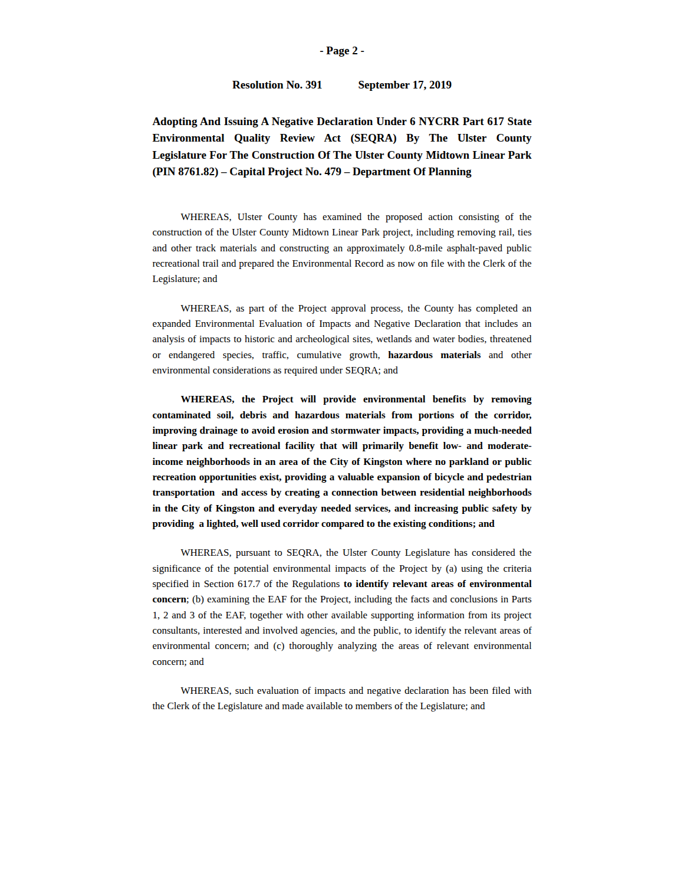- Page 2 -
Resolution No. 391 September 17, 2019
Adopting And Issuing A Negative Declaration Under 6 NYCRR Part 617 State Environmental Quality Review Act (SEQRA) By The Ulster County Legislature For The Construction Of The Ulster County Midtown Linear Park (PIN 8761.82) – Capital Project No. 479 – Department Of Planning
WHEREAS, Ulster County has examined the proposed action consisting of the construction of the Ulster County Midtown Linear Park project, including removing rail, ties and other track materials and constructing an approximately 0.8-mile asphalt-paved public recreational trail and prepared the Environmental Record as now on file with the Clerk of the Legislature; and
WHEREAS, as part of the Project approval process, the County has completed an expanded Environmental Evaluation of Impacts and Negative Declaration that includes an analysis of impacts to historic and archeological sites, wetlands and water bodies, threatened or endangered species, traffic, cumulative growth, hazardous materials and other environmental considerations as required under SEQRA; and
WHEREAS, the Project will provide environmental benefits by removing contaminated soil, debris and hazardous materials from portions of the corridor, improving drainage to avoid erosion and stormwater impacts, providing a much-needed linear park and recreational facility that will primarily benefit low- and moderate- income neighborhoods in an area of the City of Kingston where no parkland or public recreation opportunities exist, providing a valuable expansion of bicycle and pedestrian transportation and access by creating a connection between residential neighborhoods in the City of Kingston and everyday needed services, and increasing public safety by providing a lighted, well used corridor compared to the existing conditions; and
WHEREAS, pursuant to SEQRA, the Ulster County Legislature has considered the significance of the potential environmental impacts of the Project by (a) using the criteria specified in Section 617.7 of the Regulations to identify relevant areas of environmental concern; (b) examining the EAF for the Project, including the facts and conclusions in Parts 1, 2 and 3 of the EAF, together with other available supporting information from its project consultants, interested and involved agencies, and the public, to identify the relevant areas of environmental concern; and (c) thoroughly analyzing the areas of relevant environmental concern; and
WHEREAS, such evaluation of impacts and negative declaration has been filed with the Clerk of the Legislature and made available to members of the Legislature; and